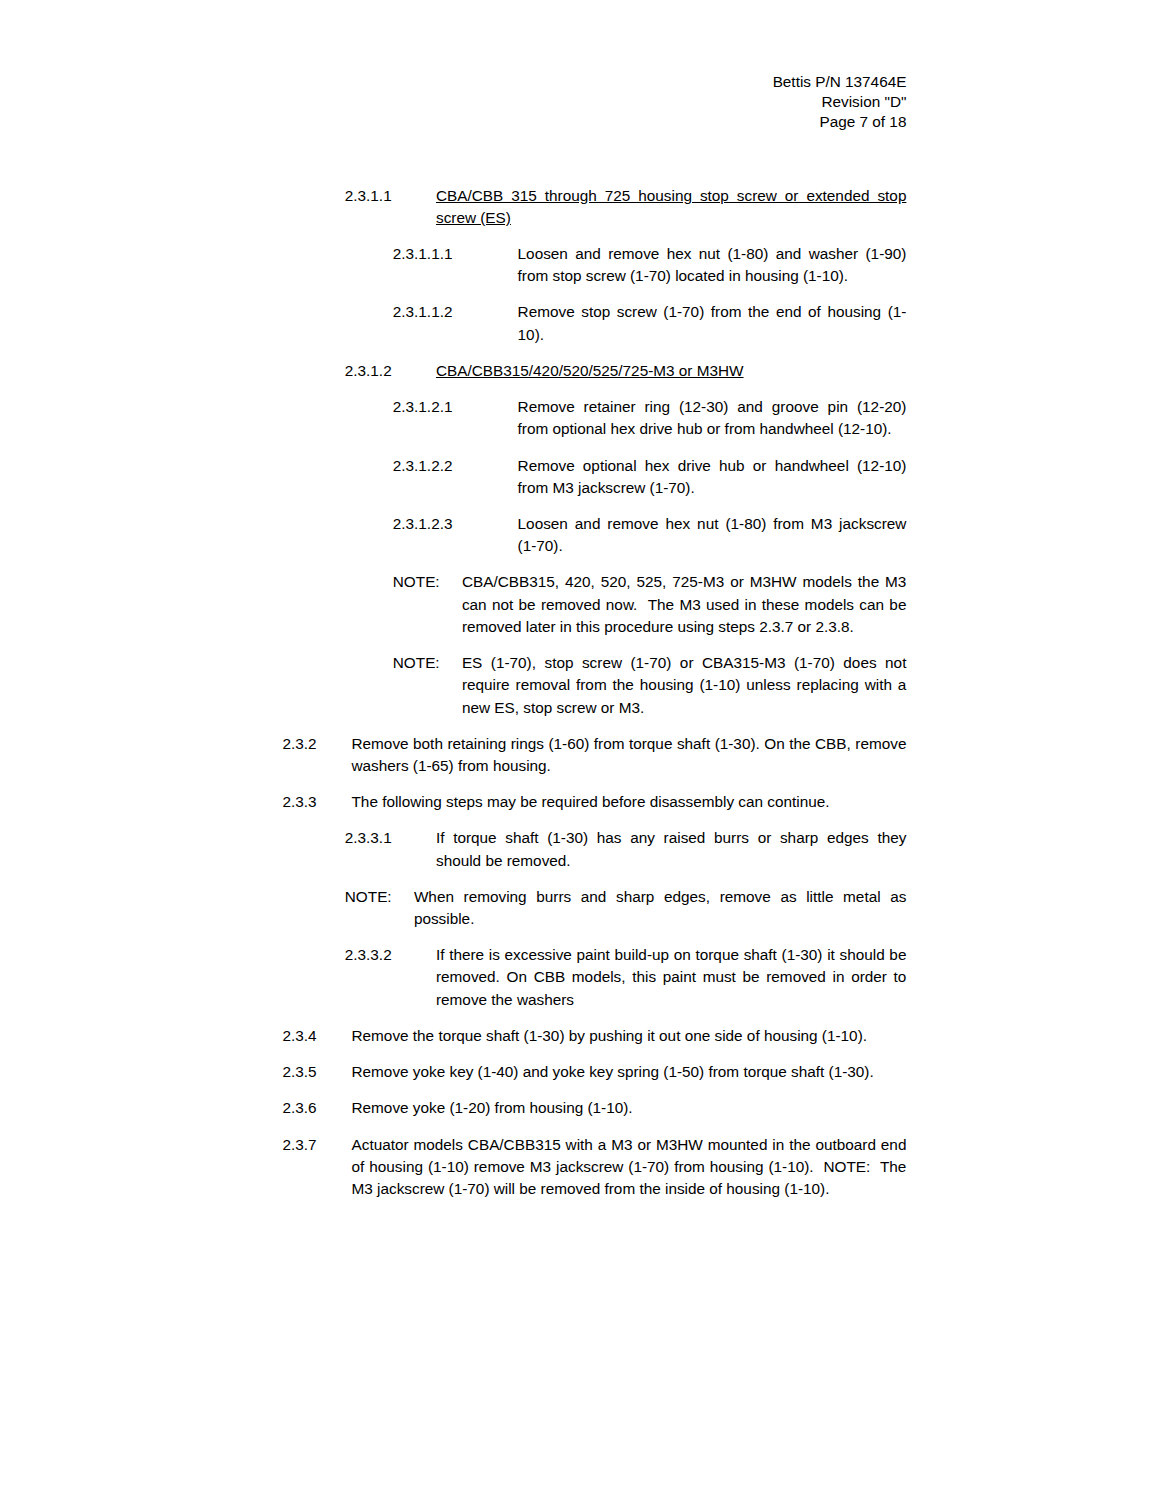Bettis P/N 137464E
Revision "D"
Page 7 of 18
2.3.1.1
CBA/CBB 315 through 725 housing stop screw or extended stop screw (ES)
2.3.1.1.1
Loosen and remove hex nut (1-80) and washer (1-90) from stop screw (1-70) located in housing (1-10).
2.3.1.1.2
Remove stop screw (1-70) from the end of housing (1-10).
2.3.1.2
CBA/CBB315/420/520/525/725-M3 or M3HW
2.3.1.2.1
Remove retainer ring (12-30) and groove pin (12-20) from optional hex drive hub or from handwheel (12-10).
2.3.1.2.2
Remove optional hex drive hub or handwheel (12-10) from M3 jackscrew (1-70).
2.3.1.2.3
Loosen and remove hex nut (1-80) from M3 jackscrew (1-70).
NOTE:
CBA/CBB315, 420, 520, 525, 725-M3 or M3HW models the M3 can not be removed now. The M3 used in these models can be removed later in this procedure using steps 2.3.7 or 2.3.8.
NOTE:
ES (1-70), stop screw (1-70) or CBA315-M3 (1-70) does not require removal from the housing (1-10) unless replacing with a new ES, stop screw or M3.
2.3.2
Remove both retaining rings (1-60) from torque shaft (1-30). On the CBB, remove washers (1-65) from housing.
2.3.3
The following steps may be required before disassembly can continue.
2.3.3.1
If torque shaft (1-30) has any raised burrs or sharp edges they should be removed.
NOTE:
When removing burrs and sharp edges, remove as little metal as possible.
2.3.3.2
If there is excessive paint build-up on torque shaft (1-30) it should be removed. On CBB models, this paint must be removed in order to remove the washers
2.3.4
Remove the torque shaft (1-30) by pushing it out one side of housing (1-10).
2.3.5
Remove yoke key (1-40) and yoke key spring (1-50) from torque shaft (1-30).
2.3.6
Remove yoke (1-20) from housing (1-10).
2.3.7
Actuator models CBA/CBB315 with a M3 or M3HW mounted in the outboard end of housing (1-10) remove M3 jackscrew (1-70) from housing (1-10). NOTE: The M3 jackscrew (1-70) will be removed from the inside of housing (1-10).